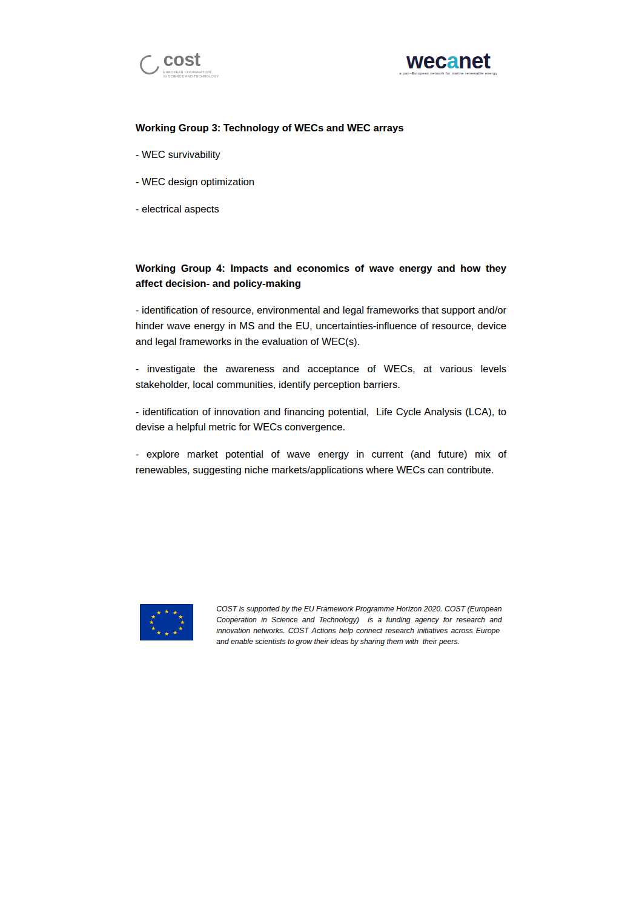cost EUROPEAN COOPERATION
IN SCIENCE AND TECHNOLOGY
wecanet a pan–European network for marine renewable energy
Working Group 3: Technology of WECs and WEC arrays
- WEC survivability
- WEC design optimization
- electrical aspects
Working Group 4: Impacts and economics of wave energy and how they affect decision- and policy-making
- identification of resource, environmental and legal frameworks that support and/or hinder wave energy in MS and the EU, uncertainties-influence of resource, device and legal frameworks in the evaluation of WEC(s).
- investigate the awareness and acceptance of WECs, at various levels stakeholder, local communities, identify perception barriers.
- identification of innovation and financing potential, Life Cycle Analysis (LCA), to devise a helpful metric for WECs convergence.
- explore market potential of wave energy in current (and future) mix of renewables, suggesting niche markets/applications where WECs can contribute.
★ ★ ★ ★ ★ ★ ★ ★ ★ ★ ★ ★
COST is supported by the EU Framework Programme Horizon 2020. COST (European Cooperation in Science and Technology) is a funding agency for research and innovation networks. COST Actions help connect research initiatives across Europe and enable scientists to grow their ideas by sharing them with their peers.